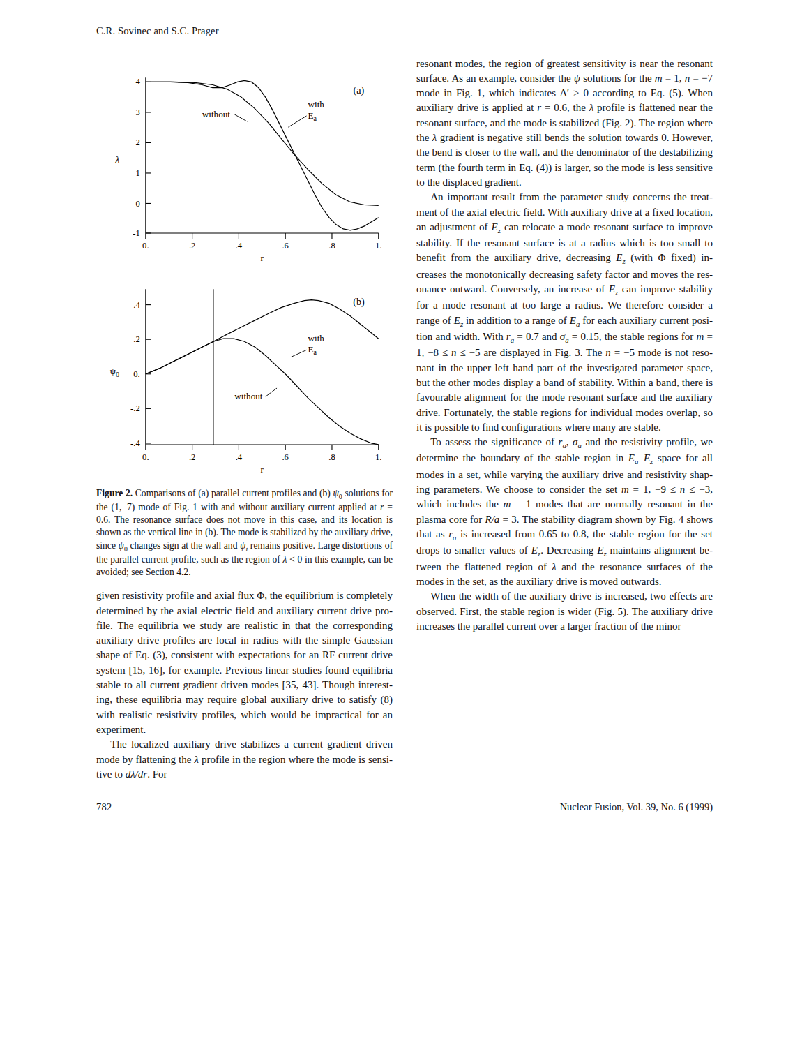C.R. Sovinec and S.C. Prager
4 3 2 1 0 -1 0. .2 .4 .6 .8 1. r λ (a) with Ea without .4 .2 0. -.2 -.4 0. .2 .4 .6 .8 1. r ψ0 (b) with Ea without
Figure 2. Comparisons of (a) parallel current profiles and (b) ψ0 solutions for the (1,−7) mode of Fig. 1 with and without auxiliary current applied at r = 0.6. The resonance surface does not move in this case, and its location is shown as the vertical line in (b). The mode is stabilized by the auxiliary drive, since ψ0 changes sign at the wall and ψi remains positive. Large distortions of the parallel current profile, such as the region of λ < 0 in this example, can be avoided; see Section 4.2.
given resistivity profile and axial flux Φ, the equilibrium is completely determined by the axial electric field and auxiliary current drive profile. The equilibria we study are realistic in that the corresponding auxiliary drive profiles are local in radius with the simple Gaussian shape of Eq. (3), consistent with expectations for an RF current drive system [15, 16], for example. Previous linear studies found equilibria stable to all current gradient driven modes [35, 43]. Though interesting, these equilibria may require global auxiliary drive to satisfy (8) with realistic resistivity profiles, which would be impractical for an experiment.
The localized auxiliary drive stabilizes a current gradient driven mode by flattening the λ profile in the region where the mode is sensitive to dλ/dr. For
resonant modes, the region of greatest sensitivity is near the resonant surface. As an example, consider the ψ solutions for the m = 1, n = −7 mode in Fig. 1, which indicates Δ′ > 0 according to Eq. (5). When auxiliary drive is applied at r = 0.6, the λ profile is flattened near the resonant surface, and the mode is stabilized (Fig. 2). The region where the λ gradient is negative still bends the solution towards 0. However, the bend is closer to the wall, and the denominator of the destabilizing term (the fourth term in Eq. (4)) is larger, so the mode is less sensitive to the displaced gradient.
An important result from the parameter study concerns the treatment of the axial electric field. With auxiliary drive at a fixed location, an adjustment of Ez can relocate a mode resonant surface to improve stability. If the resonant surface is at a radius which is too small to benefit from the auxiliary drive, decreasing Ez (with Φ fixed) increases the monotonically decreasing safety factor and moves the resonance outward. Conversely, an increase of Ez can improve stability for a mode resonant at too large a radius. We therefore consider a range of Ez in addition to a range of Ea for each auxiliary current position and width. With ra = 0.7 and σa = 0.15, the stable regions for m = 1, −8 ≤ n ≤ −5 are displayed in Fig. 3. The n = −5 mode is not resonant in the upper left hand part of the investigated parameter space, but the other modes display a band of stability. Within a band, there is favourable alignment for the mode resonant surface and the auxiliary drive. Fortunately, the stable regions for individual modes overlap, so it is possible to find configurations where many are stable.
To assess the significance of ra, σa and the resistivity profile, we determine the boundary of the stable region in Ea–Ez space for all modes in a set, while varying the auxiliary drive and resistivity shaping parameters. We choose to consider the set m = 1, −9 ≤ n ≤ −3, which includes the m = 1 modes that are normally resonant in the plasma core for R/a = 3. The stability diagram shown by Fig. 4 shows that as ra is increased from 0.65 to 0.8, the stable region for the set drops to smaller values of Ez. Decreasing Ez maintains alignment between the flattened region of λ and the resonance surfaces of the modes in the set, as the auxiliary drive is moved outwards.
When the width of the auxiliary drive is increased, two effects are observed. First, the stable region is wider (Fig. 5). The auxiliary drive increases the parallel current over a larger fraction of the minor
782
Nuclear Fusion, Vol. 39, No. 6 (1999)